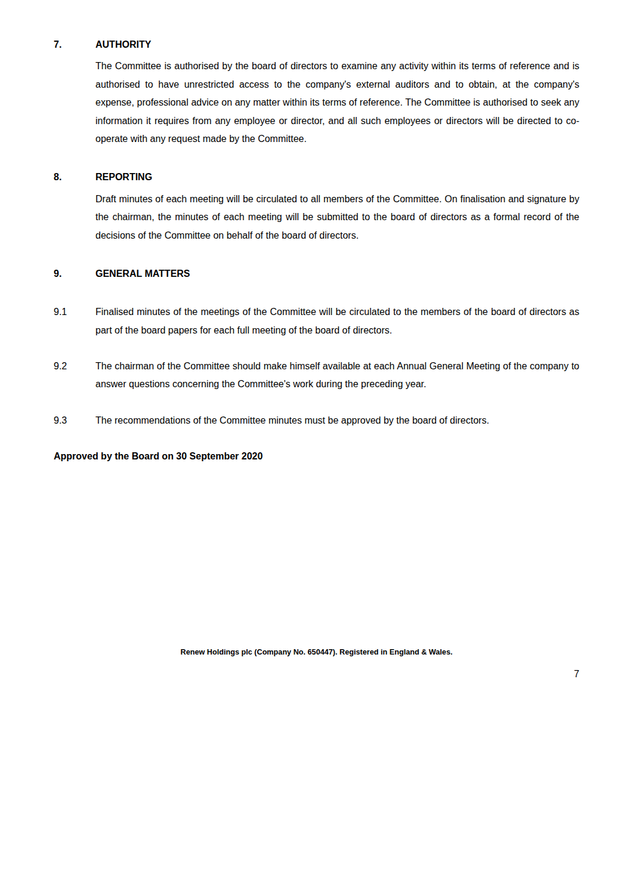7. AUTHORITY
The Committee is authorised by the board of directors to examine any activity within its terms of reference and is authorised to have unrestricted access to the company's external auditors and to obtain, at the company's expense, professional advice on any matter within its terms of reference. The Committee is authorised to seek any information it requires from any employee or director, and all such employees or directors will be directed to co-operate with any request made by the Committee.
8. REPORTING
Draft minutes of each meeting will be circulated to all members of the Committee. On finalisation and signature by the chairman, the minutes of each meeting will be submitted to the board of directors as a formal record of the decisions of the Committee on behalf of the board of directors.
9. GENERAL MATTERS
9.1 Finalised minutes of the meetings of the Committee will be circulated to the members of the board of directors as part of the board papers for each full meeting of the board of directors.
9.2 The chairman of the Committee should make himself available at each Annual General Meeting of the company to answer questions concerning the Committee's work during the preceding year.
9.3 The recommendations of the Committee minutes must be approved by the board of directors.
Approved by the Board on 30 September 2020
Renew Holdings plc (Company No. 650447). Registered in England & Wales.
7